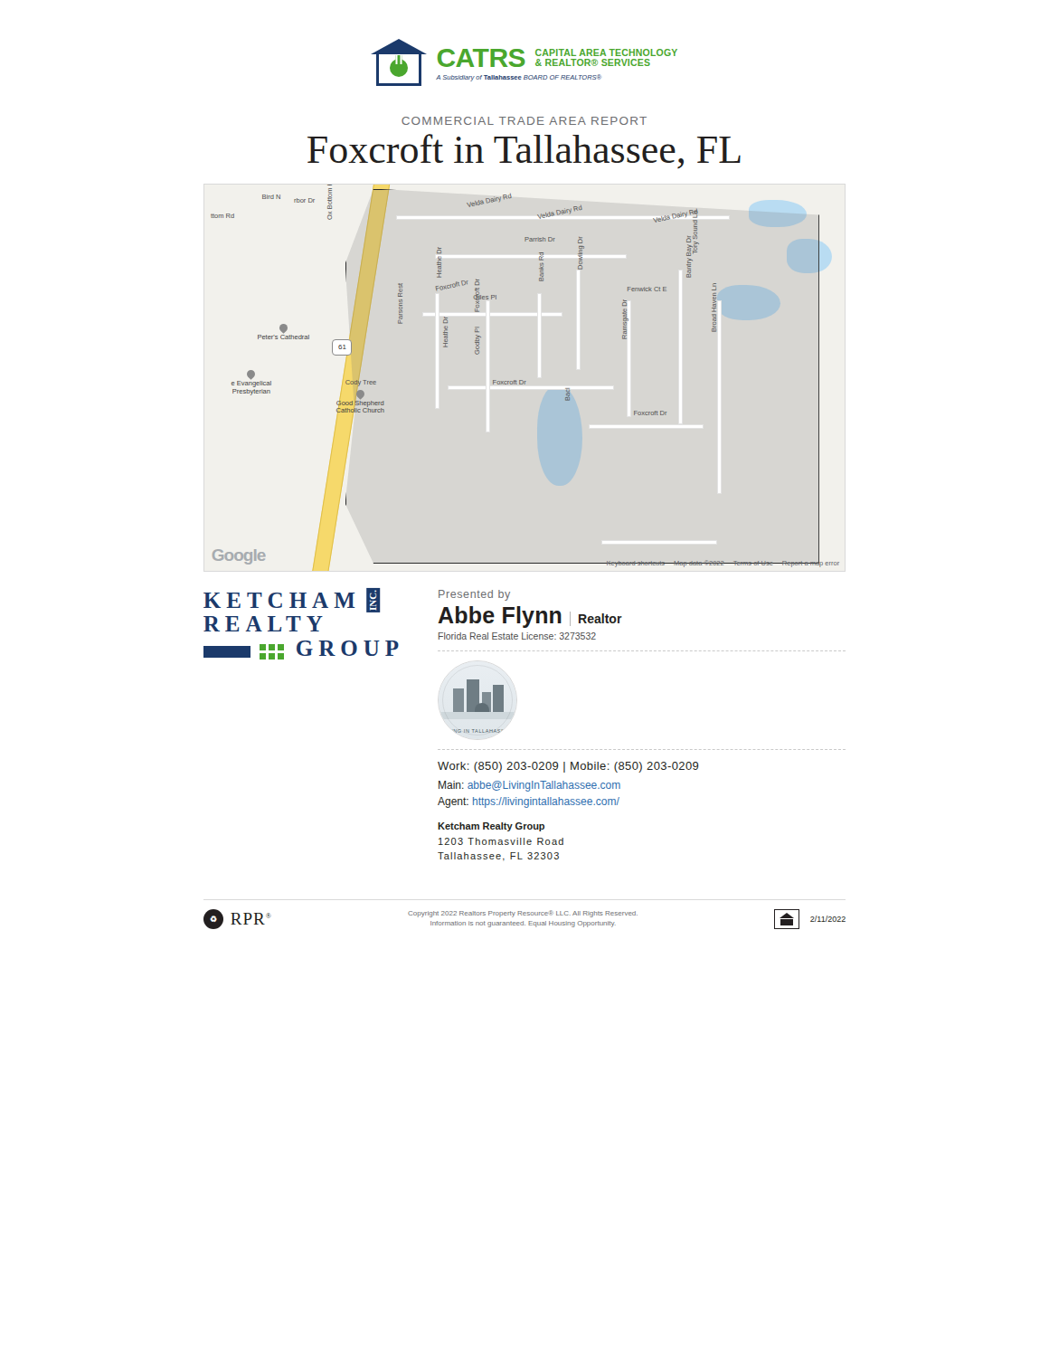CATRS CAPITAL AREA TECHNOLOGY& REALTOR® SERVICES
A Subsidiary of Tallahassee BOARD OF REALTORS®
Commercial Trade Area Report
Foxcroft in Tallahassee, FL
61
Bird N rbor Dr ttom Rd Ox Bottom Hill Rd Velda Dairy Rd Velda Dairy Rd Velda Dairy Rd Parrish Dr Heathe Dr Foxcroft Dr Giles Pl Foxcroft Dr Banks Rd Dowling Dr Fenwick Ct E Tory Sound Ln Bantry Bay Dr Broad Haven Ln Ramsgate Dr Parsons Rest Heathe Dr Godby Pl Foxcroft Dr Foxcroft Dr Bacl Cody Tree
Peter's Cathedral
e Evangelical
Presbyterian
Good Shepherd
Catholic Church
Google
Keyboard shortcuts Map data ©2022 Terms of Use Report a map error
KETCHAM INC.
REALTY
GROUP
Presented by
Abbe Flynn Realtor
Florida Real Estate License: 3273532
Living in Tallahassee
Work: (850) 203-0209 | Mobile: (850) 203-0209
Main: abbe@LivingInTallahassee.com
Agent: https://livingintallahassee.com/
Ketcham Realty Group
1203 Thomasville Road
Tallahassee, FL 32303
♻ RPR®
Copyright 2022 Realtors Property Resource® LLC. All Rights Reserved.
Information is not guaranteed. Equal Housing Opportunity.
2/11/2022